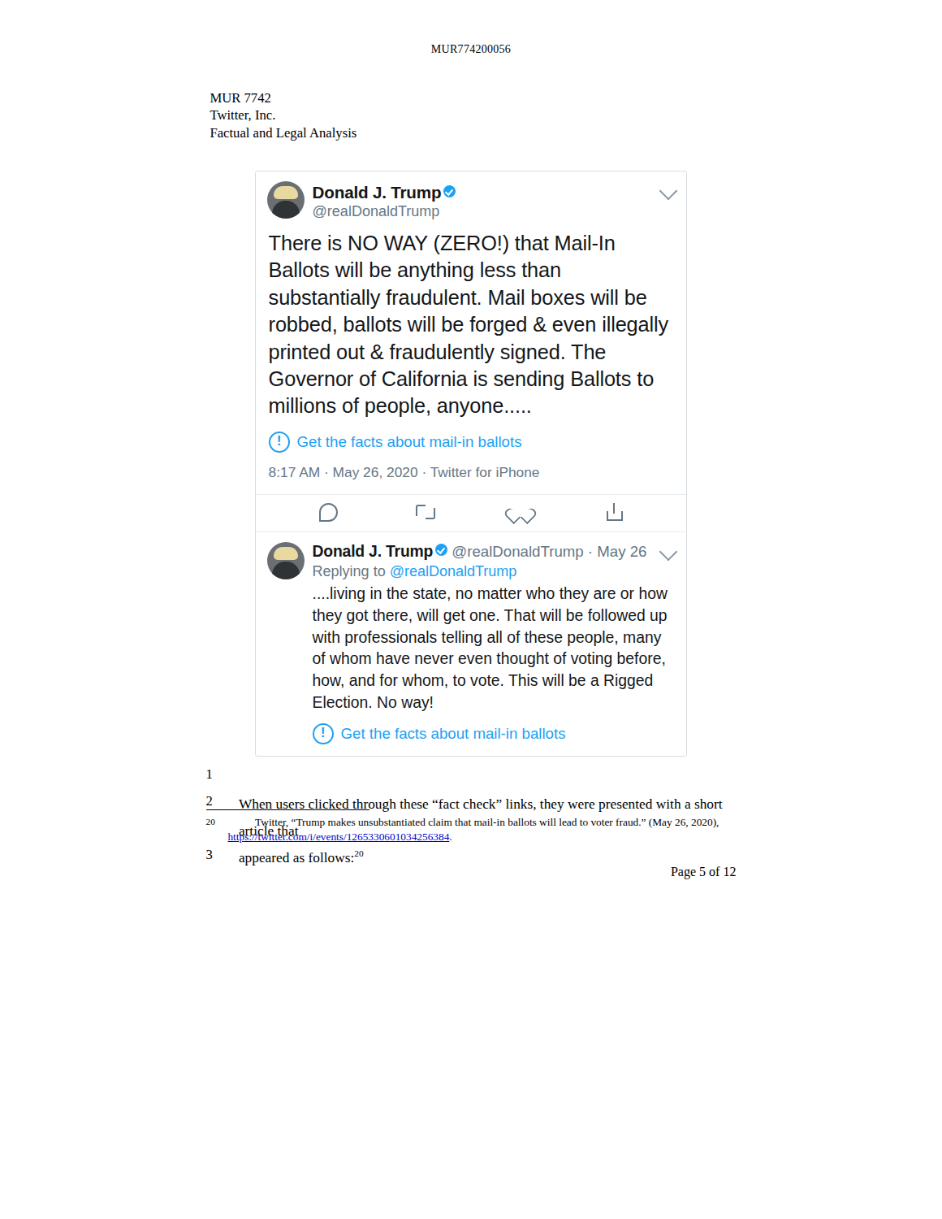MUR774200056
MUR 7742
Twitter, Inc.
Factual and Legal Analysis
Donald J. Trump
@realDonaldTrump
There is NO WAY (ZERO!) that Mail-In Ballots will be anything less than substantially fraudulent. Mail boxes will be robbed, ballots will be forged & even illegally printed out & fraudulently signed. The Governor of California is sending Ballots to millions of people, anyone.....
Get the facts about mail-in ballots
8:17 AM · May 26, 2020 · Twitter for iPhone
Donald J. Trump @realDonaldTrump · May 26
Replying to @realDonaldTrump
....living in the state, no matter who they are or how they got there, will get one. That will be followed up with professionals telling all of these people, many of whom have never even thought of voting before, how, and for whom, to vote. This will be a Rigged Election. No way!
Get the facts about mail-in ballots
1
2
When users clicked through these “fact check” links, they were presented with a short article that
3
appeared as follows:20
20
Twitter, “Trump makes unsubstantiated claim that mail-in ballots will lead to voter fraud.” (May 26, 2020), https://twitter.com/i/events/1265330601034256384.
Page 5 of 12